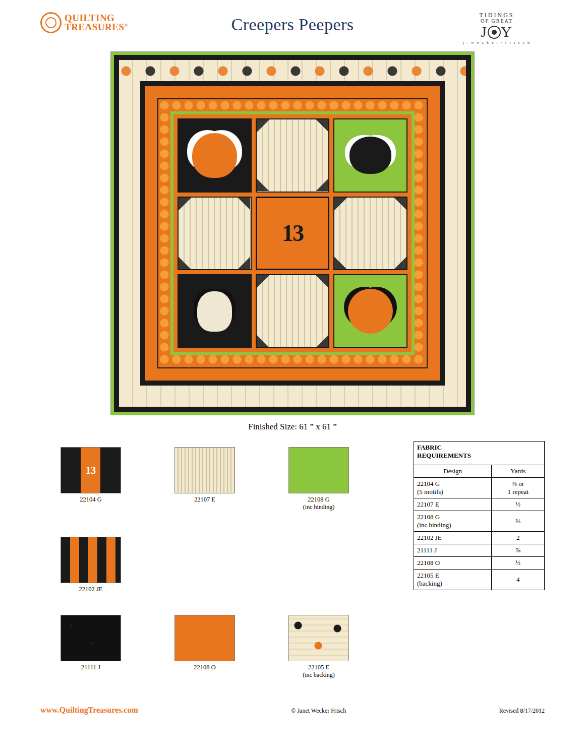QUILTING TREASURES®
Creepers Peepers
TIDINGS
OF GREAT
J Y
j . w e c k e r - f r i s c h
13
Finished Size: 61 ” x 61 ”
22104 G
22107 E
22108 G(inc binding)
22102 JE
21111 J
22108 O
22105 E(inc backing)
FABRIC REQUIREMENTS
| Design | Yards |
| --- | --- |
| 22104 G (5 motifs) | ⅔ or 1 repeat |
| 22107 E | ½ |
| 22108 G (inc binding) | ⅔ |
| 22102 JE | 2 |
| 21111 J | ⅞ |
| 22108 O | ½ |
| 22105 E (backing) | 4 |
www.QuiltingTreasures.com
© Janet Wecker Frisch
Revised 8/17/2012